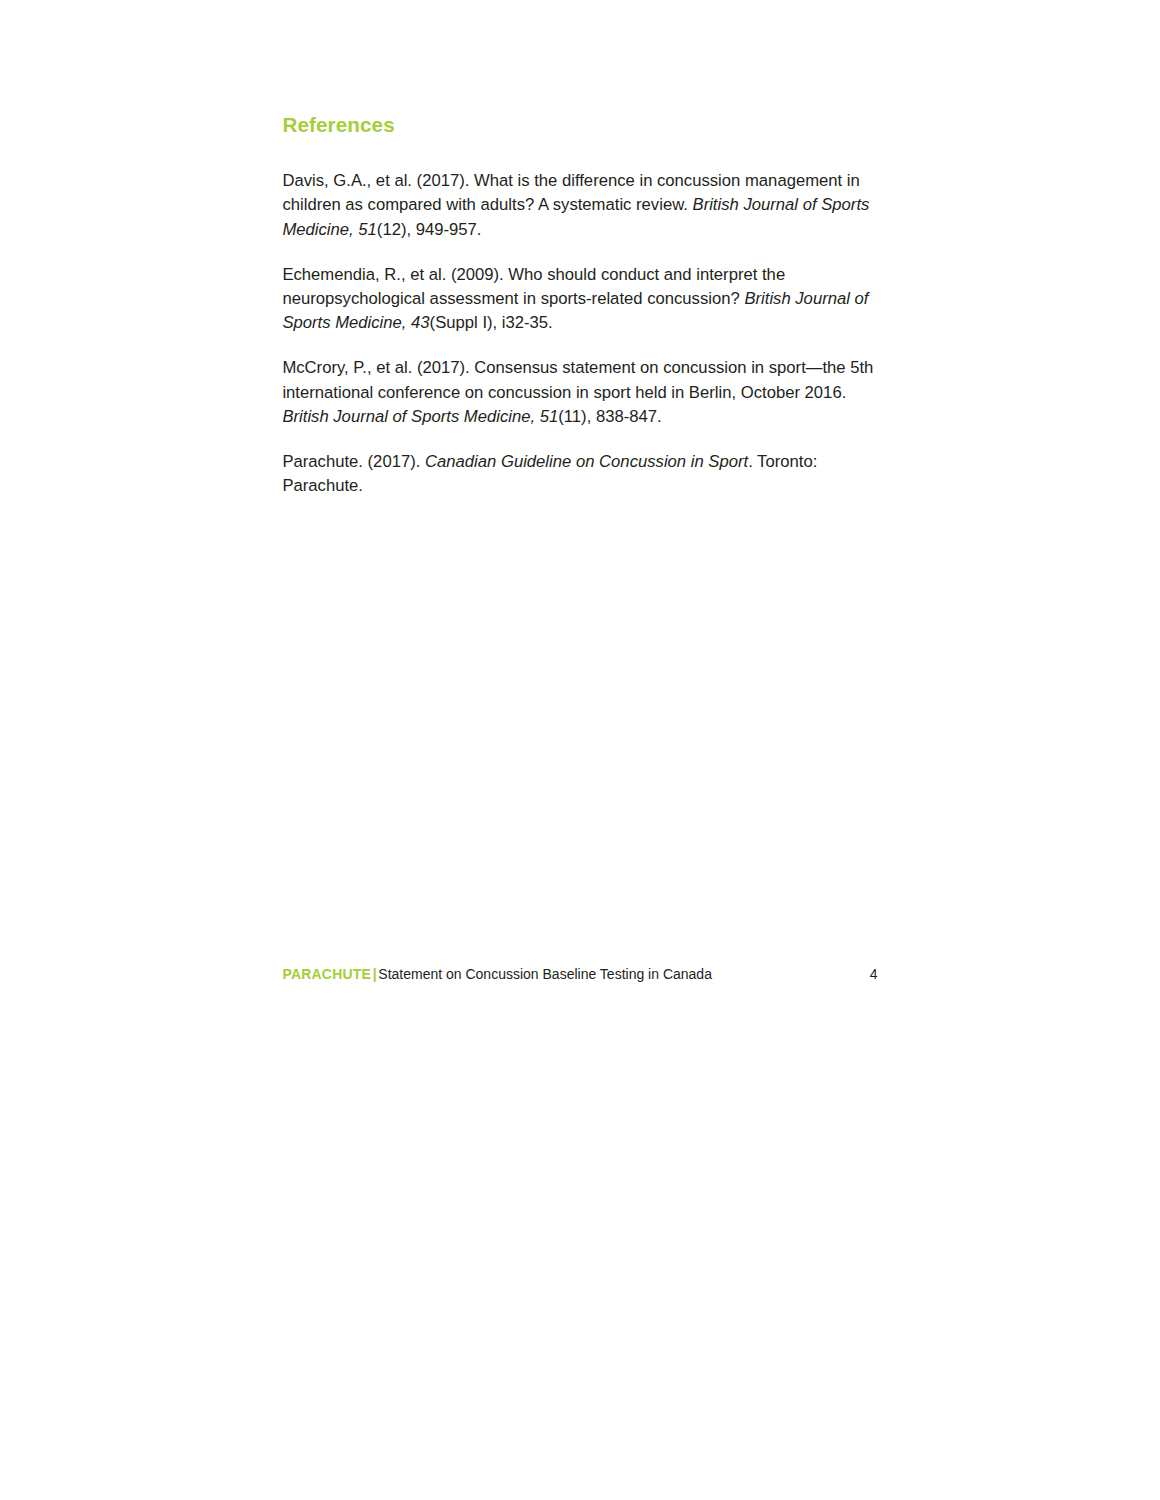References
Davis, G.A., et al. (2017). What is the difference in concussion management in children as compared with adults? A systematic review. British Journal of Sports Medicine, 51(12), 949-957.
Echemendia, R., et al. (2009). Who should conduct and interpret the neuropsychological assessment in sports-related concussion? British Journal of Sports Medicine, 43(Suppl I), i32-35.
McCrory, P., et al. (2017). Consensus statement on concussion in sport—the 5th international conference on concussion in sport held in Berlin, October 2016. British Journal of Sports Medicine, 51(11), 838-847.
Parachute. (2017). Canadian Guideline on Concussion in Sport. Toronto: Parachute.
PARACHUTE|Statement on Concussion Baseline Testing in Canada 4